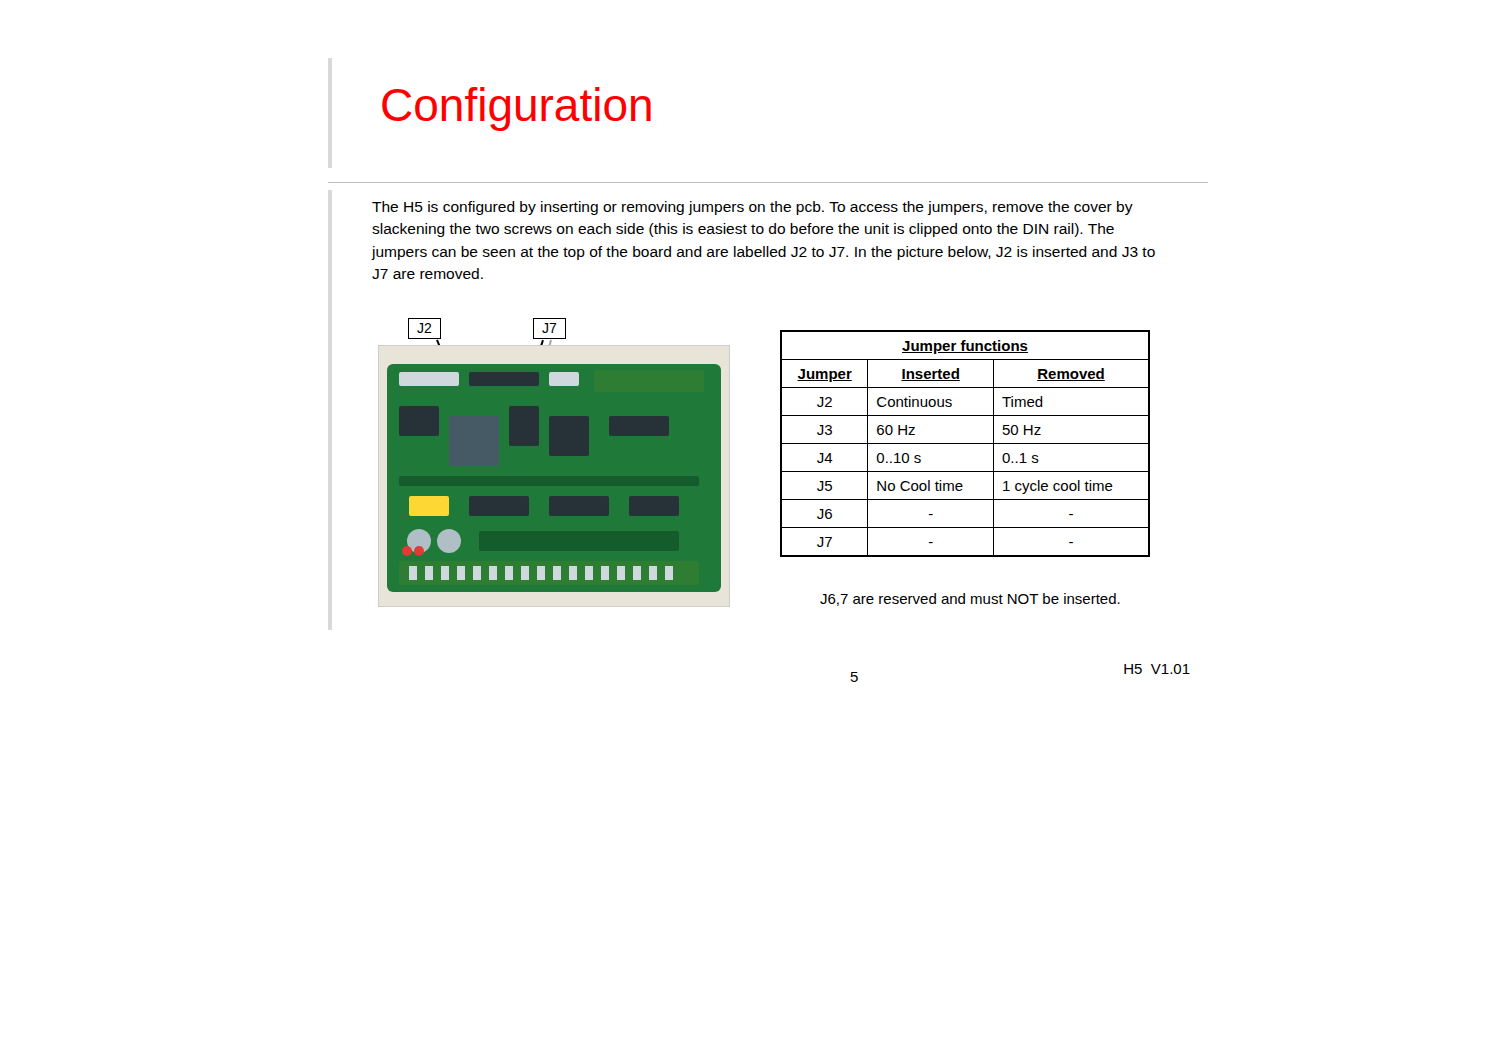Configuration
The H5 is configured by inserting or removing jumpers on the pcb. To access the jumpers, remove the cover by slackening the two screws on each side (this is easiest to do before the unit is clipped onto the DIN rail). The jumpers can be seen at the top of the board and are labelled J2 to J7. In the picture below, J2 is inserted and J3 to J7 are removed.
J2
J7
| Jumper functions |
| --- |
| Jumper | Inserted | Removed |
| J2 | Continuous | Timed |
| J3 | 60 Hz | 50 Hz |
| J4 | 0..10 s | 0..1 s |
| J5 | No Cool time | 1 cycle cool time |
| J6 | - | - |
| J7 | - | - |
J6,7 are reserved and must NOT be inserted.
5
H5 V1.01